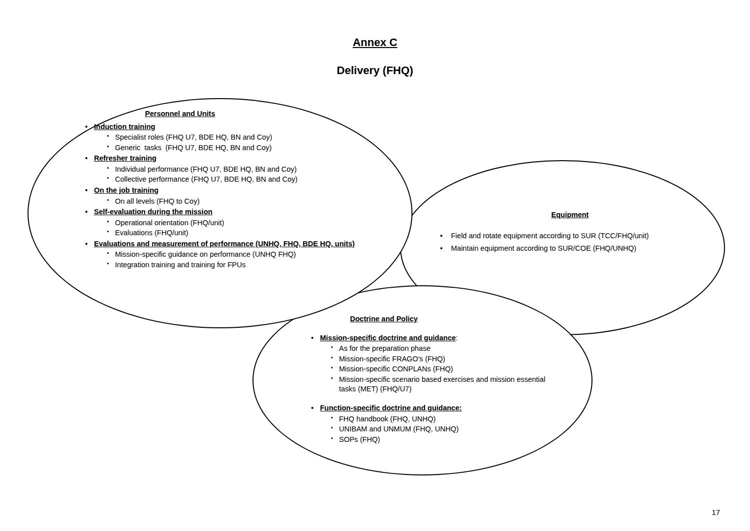Annex C
Delivery (FHQ)
Personnel and Units
Induction training
Specialist roles (FHQ U7, BDE HQ, BN and Coy)
Generic tasks (FHQ U7, BDE HQ, BN and Coy)
Refresher training
Individual performance (FHQ U7, BDE HQ, BN and Coy)
Collective performance (FHQ U7, BDE HQ, BN and Coy)
On the job training
On all levels (FHQ to Coy)
Self-evaluation during the mission
Operational orientation (FHQ/unit)
Evaluations (FHQ/unit)
Evaluations and measurement of performance (UNHQ, FHQ, BDE HQ, units)
Mission-specific guidance on performance (UNHQ FHQ)
Integration training and training for FPUs
Equipment
Field and rotate equipment according to SUR (TCC/FHQ/unit)
Maintain equipment according to SUR/COE (FHQ/UNHQ)
Doctrine and Policy
Mission-specific doctrine and guidance:
As for the preparation phase
Mission-specific FRAGO’s (FHQ)
Mission-specific CONPLANs (FHQ)
Mission-specific scenario based exercises and mission essential tasks (MET) (FHQ/U7)
Function-specific doctrine and guidance:
FHQ handbook (FHQ, UNHQ)
UNIBAM and UNMUM (FHQ, UNHQ)
SOPs (FHQ)
17